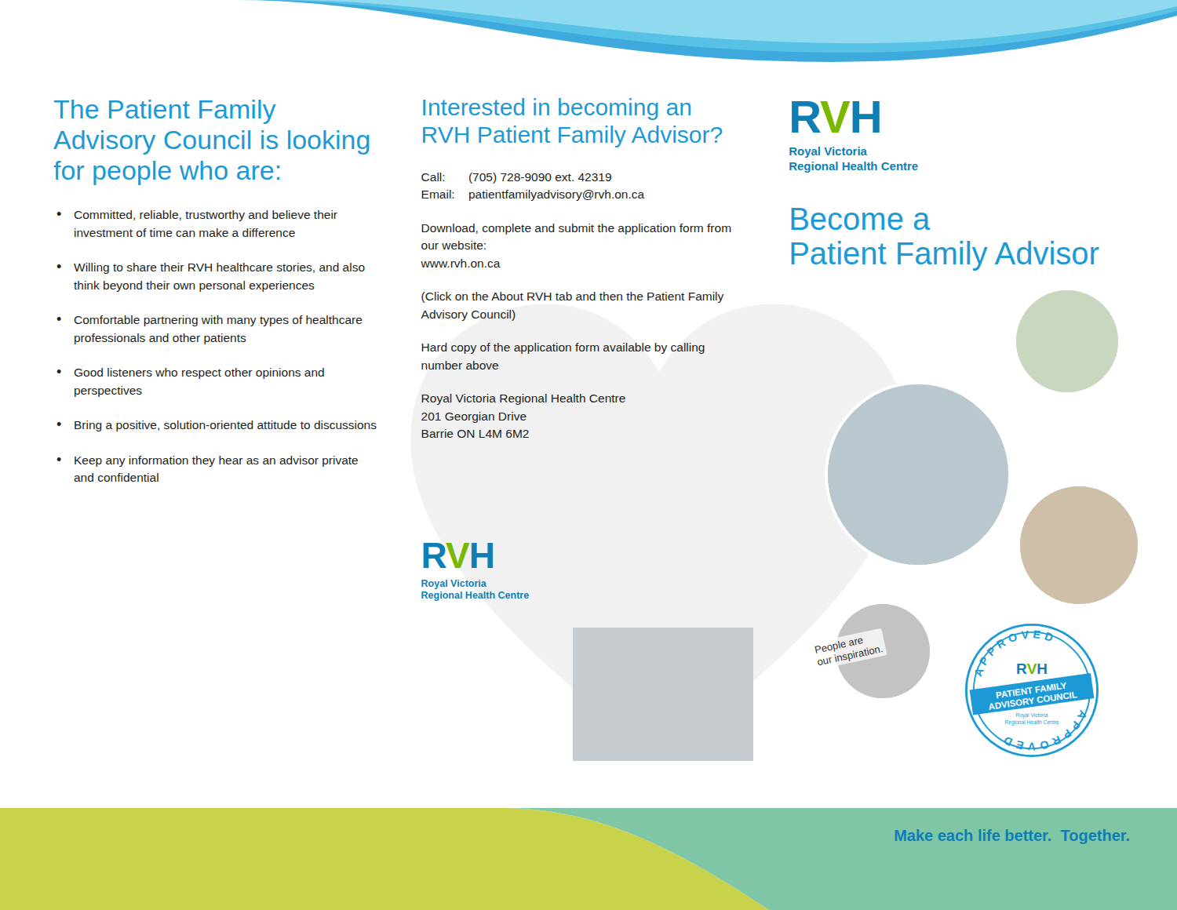The Patient Family Advisory Council is looking for people who are:
Committed, reliable, trustworthy and believe their investment of time can make a difference
Willing to share their RVH healthcare stories, and also think beyond their own personal experiences
Comfortable partnering with many types of healthcare professionals and other patients
Good listeners who respect other opinions and perspectives
Bring a positive, solution-oriented attitude to discussions
Keep any information they hear as an advisor private and confidential
Interested in becoming an RVH Patient Family Advisor?
Call: (705) 728-9090 ext. 42319
Email: patientfamilyadvisory@rvh.on.ca
Download, complete and submit the application form from our website:
www.rvh.on.ca
(Click on the About RVH tab and then the Patient Family Advisory Council)
Hard copy of the application form available by calling number above
Royal Victoria Regional Health Centre
201 Georgian Drive
Barrie ON L4M 6M2
RVH
Royal Victoria
Regional Health Centre
RVH
Royal Victoria
Regional Health Centre
Become a
Patient Family Advisor
People are
our inspiration.
APPROVED APPROVED RVH PATIENT FAMILY ADVISORY COUNCIL Royal Victoria Regional Health Centre
Make each life better. Together.